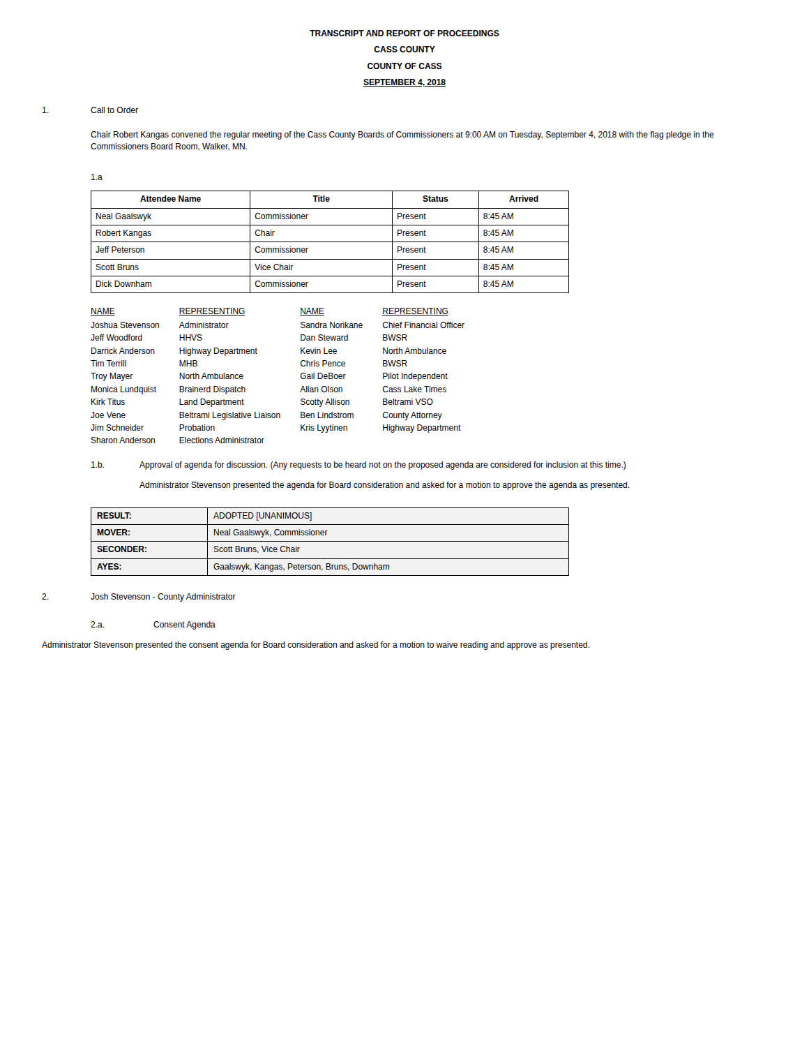TRANSCRIPT AND REPORT OF PROCEEDINGS
CASS COUNTY
COUNTY OF CASS
SEPTEMBER 4, 2018
1.
Call to Order
Chair Robert Kangas convened the regular meeting of the Cass County Boards of Commissioners at 9:00 AM on Tuesday, September 4, 2018 with the flag pledge in the Commissioners Board Room, Walker, MN.
1.a
| Attendee Name | Title | Status | Arrived |
| --- | --- | --- | --- |
| Neal Gaalswyk | Commissioner | Present | 8:45 AM |
| Robert Kangas | Chair | Present | 8:45 AM |
| Jeff Peterson | Commissioner | Present | 8:45 AM |
| Scott Bruns | Vice Chair | Present | 8:45 AM |
| Dick Downham | Commissioner | Present | 8:45 AM |
| NAME | REPRESENTING | NAME | REPRESENTING |
| Joshua Stevenson | Administrator | Sandra Norikane | Chief Financial Officer |
| Jeff Woodford | HHVS | Dan Steward | BWSR |
| Darrick Anderson | Highway Department | Kevin Lee | North Ambulance |
| Tim Terrill | MHB | Chris Pence | BWSR |
| Troy Mayer | North Ambulance | Gail DeBoer | Pilot Independent |
| Monica Lundquist | Brainerd Dispatch | Allan Olson | Cass Lake Times |
| Kirk Titus | Land Department | Scotty Allison | Beltrami VSO |
| Joe Vene | Beltrami Legislative Liaison | Ben Lindstrom | County Attorney |
| Jim Schneider | Probation | Kris Lyytinen | Highway Department |
| Sharon Anderson | Elections Administrator | | |
1.b.
Approval of agenda for discussion. (Any requests to be heard not on the proposed agenda are considered for inclusion at this time.)
Administrator Stevenson presented the agenda for Board consideration and asked for a motion to approve the agenda as presented.
| RESULT: | ADOPTED [UNANIMOUS] |
| MOVER: | Neal Gaalswyk, Commissioner |
| SECONDER: | Scott Bruns, Vice Chair |
| AYES: | Gaalswyk, Kangas, Peterson, Bruns, Downham |
2.
Josh Stevenson - County Administrator
2.a. Consent Agenda
Administrator Stevenson presented the consent agenda for Board consideration and asked for a motion to waive reading and approve as presented.